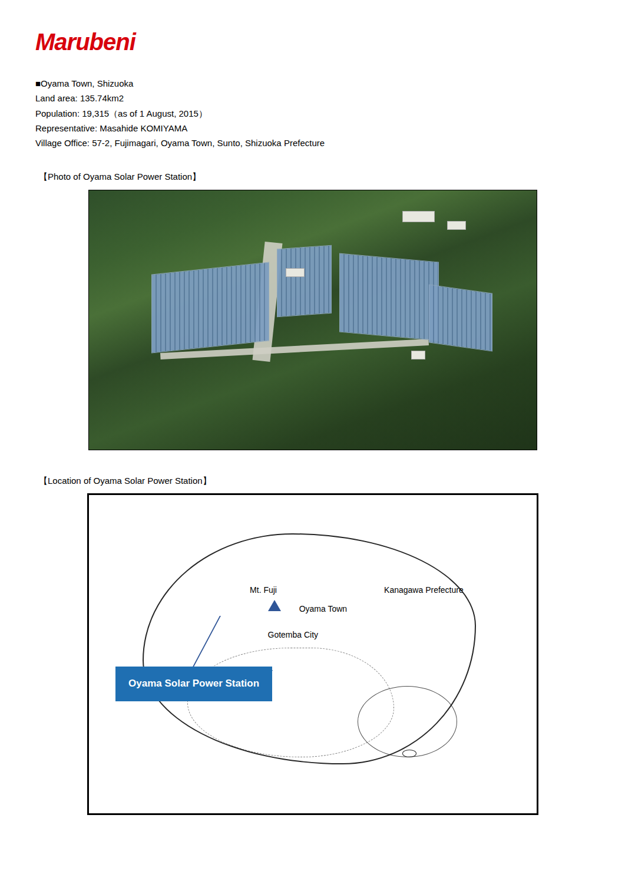Marubeni
■Oyama Town, Shizuoka
Land area: 135.74km2
Population: 19,315（as of 1 August, 2015）
Representative: Masahide KOMIYAMA
Village Office: 57-2, Fujimagari, Oyama Town, Sunto, Shizuoka Prefecture
【Photo of Oyama Solar Power Station】
【Location of Oyama Solar Power Station】
Mt. Fuji Kanagawa Prefecture Oyama Town Gotemba City
Oyama Solar Power Station